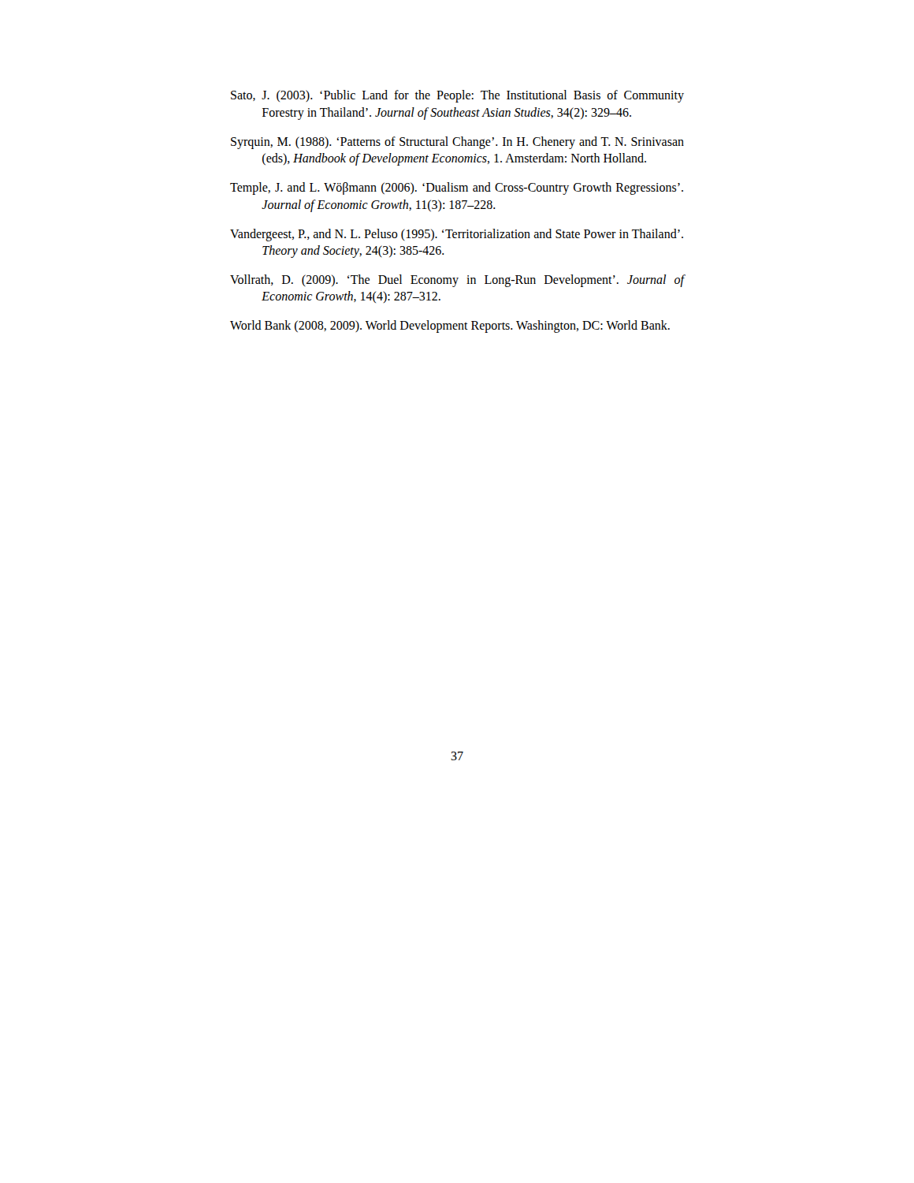Sato, J. (2003). ‘Public Land for the People: The Institutional Basis of Community Forestry in Thailand’. Journal of Southeast Asian Studies, 34(2): 329–46.
Syrquin, M. (1988). ‘Patterns of Structural Change’. In H. Chenery and T. N. Srinivasan (eds), Handbook of Development Economics, 1. Amsterdam: North Holland.
Temple, J. and L. Wöβmann (2006). ‘Dualism and Cross-Country Growth Regressions’. Journal of Economic Growth, 11(3): 187–228.
Vandergeest, P., and N. L. Peluso (1995). ‘Territorialization and State Power in Thailand’. Theory and Society, 24(3): 385-426.
Vollrath, D. (2009). ‘The Duel Economy in Long-Run Development’. Journal of Economic Growth, 14(4): 287–312.
World Bank (2008, 2009). World Development Reports. Washington, DC: World Bank.
37